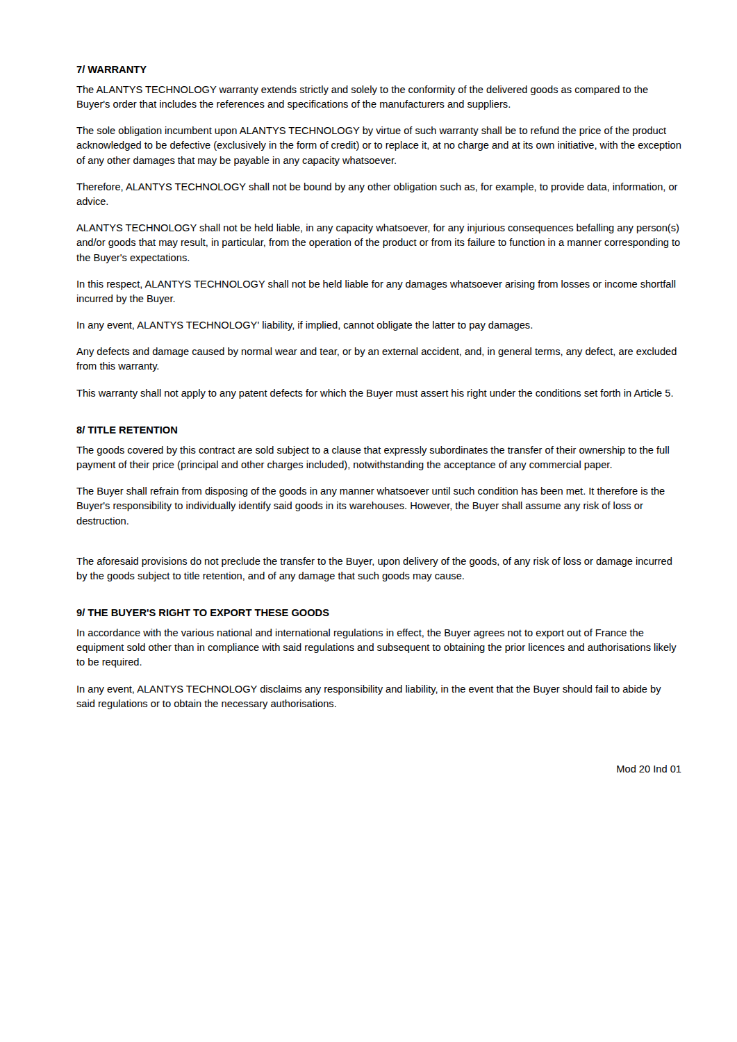7/ WARRANTY
The ALANTYS TECHNOLOGY warranty extends strictly and solely to the conformity of the delivered goods as compared to the Buyer's order that includes the references and specifications of the manufacturers and suppliers.
The sole obligation incumbent upon ALANTYS TECHNOLOGY by virtue of such warranty shall be to refund the price of the product acknowledged to be defective (exclusively in the form of credit) or to replace it, at no charge and at its own initiative, with the exception of any other damages that may be payable in any capacity whatsoever.
Therefore, ALANTYS TECHNOLOGY shall not be bound by any other obligation such as, for example, to provide data, information, or advice.
ALANTYS TECHNOLOGY shall not be held liable, in any capacity whatsoever, for any injurious consequences befalling any person(s) and/or goods that may result, in particular, from the operation of the product or from its failure to function in a manner corresponding to the Buyer's expectations.
In this respect, ALANTYS TECHNOLOGY shall not be held liable for any damages whatsoever arising from losses or income shortfall incurred by the Buyer.
In any event, ALANTYS TECHNOLOGY' liability, if implied, cannot obligate the latter to pay damages.
Any defects and damage caused by normal wear and tear, or by an external accident, and, in general terms, any defect, are excluded from this warranty.
This warranty shall not apply to any patent defects for which the Buyer must assert his right under the conditions set forth in Article 5.
8/ TITLE RETENTION
The goods covered by this contract are sold subject to a clause that expressly subordinates the transfer of their ownership to the full payment of their price (principal and other charges included), notwithstanding the acceptance of any commercial paper.
The Buyer shall refrain from disposing of the goods in any manner whatsoever until such condition has been met. It therefore is the Buyer's responsibility to individually identify said goods in its warehouses. However, the Buyer shall assume any risk of loss or destruction.
The aforesaid provisions do not preclude the transfer to the Buyer, upon delivery of the goods, of any risk of loss or damage incurred by the goods subject to title retention, and of any damage that such goods may cause.
9/ THE BUYER'S RIGHT TO EXPORT THESE GOODS
In accordance with the various national and international regulations in effect, the Buyer agrees not to export out of France the equipment sold other than in compliance with said regulations and subsequent to obtaining the prior licences and authorisations likely to be required.
In any event, ALANTYS TECHNOLOGY disclaims any responsibility and liability, in the event that the Buyer should fail to abide by said regulations or to obtain the necessary authorisations.
Mod 20 Ind 01